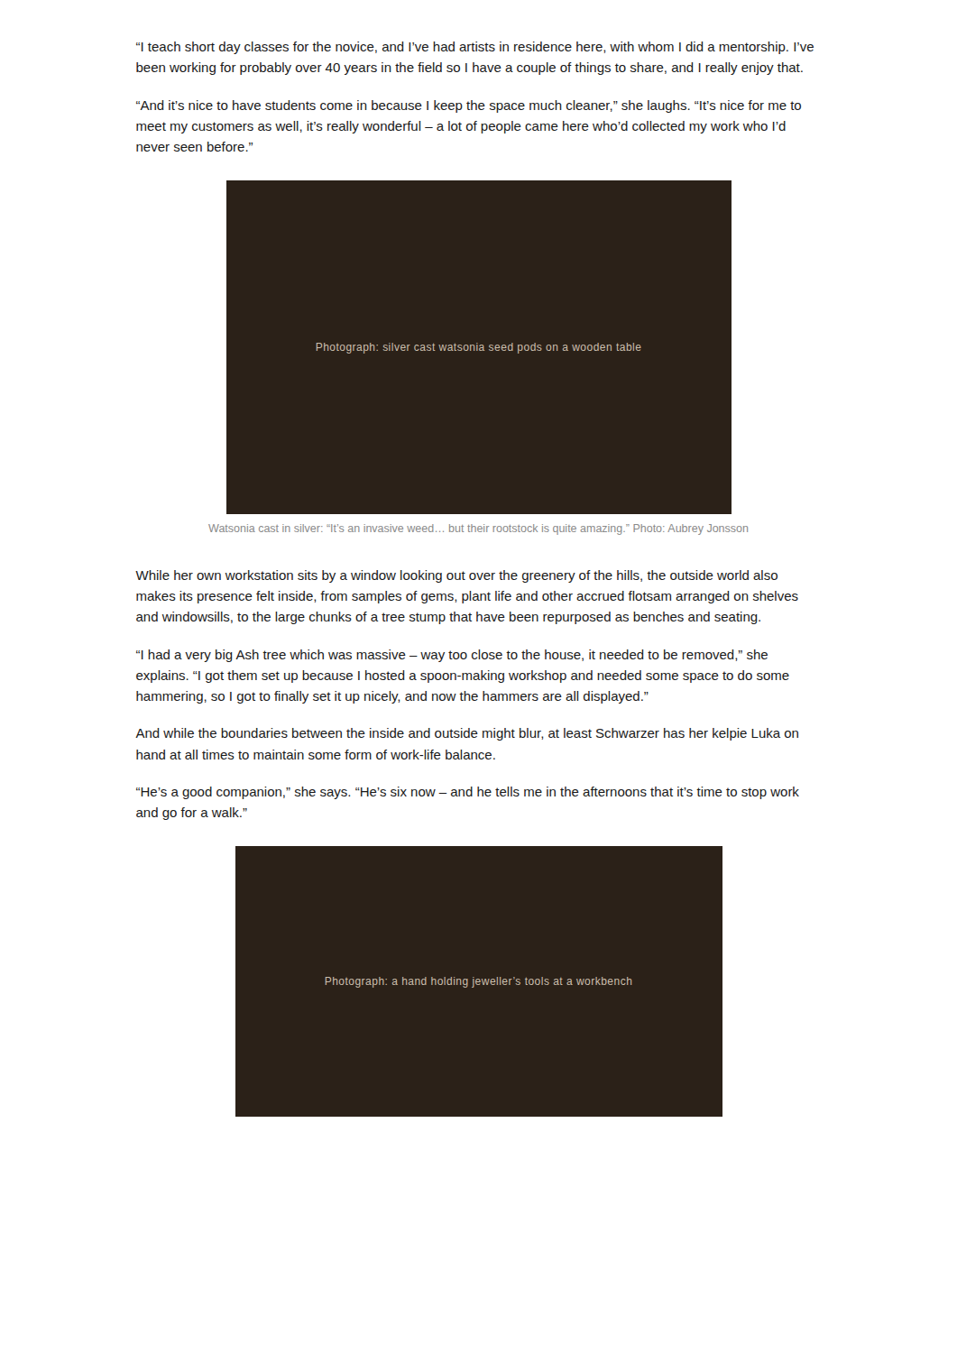“I teach short day classes for the novice, and I’ve had artists in residence here, with whom I did a mentorship. I’ve been working for probably over 40 years in the field so I have a couple of things to share, and I really enjoy that.
“And it’s nice to have students come in because I keep the space much cleaner,” she laughs. “It’s nice for me to meet my customers as well, it’s really wonderful – a lot of people came here who’d collected my work who I’d never seen before.”
Photograph: silver cast watsonia seed pods on a wooden table
Watsonia cast in silver: “It’s an invasive weed… but their rootstock is quite amazing.” Photo: Aubrey Jonsson
While her own workstation sits by a window looking out over the greenery of the hills, the outside world also makes its presence felt inside, from samples of gems, plant life and other accrued flotsam arranged on shelves and windowsills, to the large chunks of a tree stump that have been repurposed as benches and seating.
“I had a very big Ash tree which was massive – way too close to the house, it needed to be removed,” she explains. “I got them set up because I hosted a spoon-making workshop and needed some space to do some hammering, so I got to finally set it up nicely, and now the hammers are all displayed.”
And while the boundaries between the inside and outside might blur, at least Schwarzer has her kelpie Luka on hand at all times to maintain some form of work-life balance.
“He’s a good companion,” she says. “He’s six now – and he tells me in the afternoons that it’s time to stop work and go for a walk.”
Photograph: a hand holding jeweller’s tools at a workbench